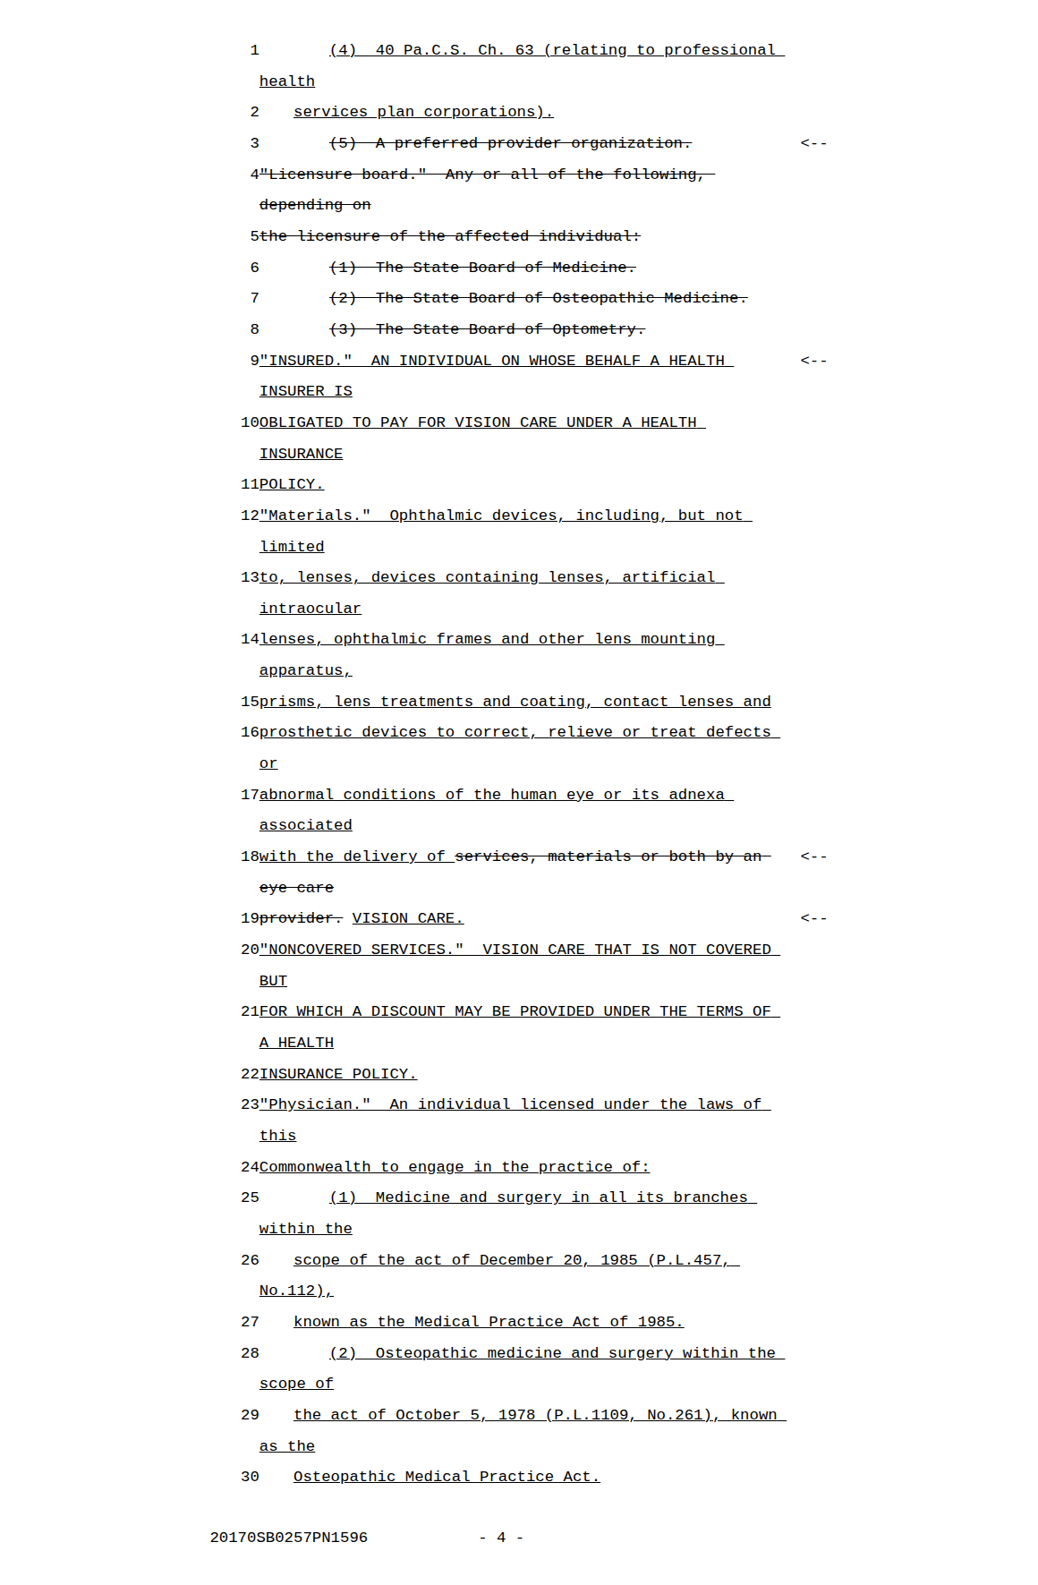| 1 | (4) 40 Pa.C.S. Ch. 63 (relating to professional health | |
| 2 | services plan corporations). | |
| 3 | (5) A preferred provider organization. | <-- |
| 4 | "Licensure board." Any or all of the following, depending on | |
| 5 | the licensure of the affected individual: | |
| 6 | (1) The State Board of Medicine. | |
| 7 | (2) The State Board of Osteopathic Medicine. | |
| 8 | (3) The State Board of Optometry. | |
| 9 | "INSURED." AN INDIVIDUAL ON WHOSE BEHALF A HEALTH INSURER IS | <-- |
| 10 | OBLIGATED TO PAY FOR VISION CARE UNDER A HEALTH INSURANCE | |
| 11 | POLICY. | |
| 12 | "Materials." Ophthalmic devices, including, but not limited | |
| 13 | to, lenses, devices containing lenses, artificial intraocular | |
| 14 | lenses, ophthalmic frames and other lens mounting apparatus, | |
| 15 | prisms, lens treatments and coating, contact lenses and | |
| 16 | prosthetic devices to correct, relieve or treat defects or | |
| 17 | abnormal conditions of the human eye or its adnexa associated | |
| 18 | with the delivery of services, materials or both by an eye care | <-- |
| 19 | provider. VISION CARE. | <-- |
| 20 | "NONCOVERED SERVICES." VISION CARE THAT IS NOT COVERED BUT | |
| 21 | FOR WHICH A DISCOUNT MAY BE PROVIDED UNDER THE TERMS OF A HEALTH | |
| 22 | INSURANCE POLICY. | |
| 23 | "Physician." An individual licensed under the laws of this | |
| 24 | Commonwealth to engage in the practice of: | |
| 25 | (1) Medicine and surgery in all its branches within the | |
| 26 | scope of the act of December 20, 1985 (P.L.457, No.112), | |
| 27 | known as the Medical Practice Act of 1985. | |
| 28 | (2) Osteopathic medicine and surgery within the scope of | |
| 29 | the act of October 5, 1978 (P.L.1109, No.261), known as the | |
| 30 | Osteopathic Medical Practice Act. | |
20170SB0257PN1596 - 4 -